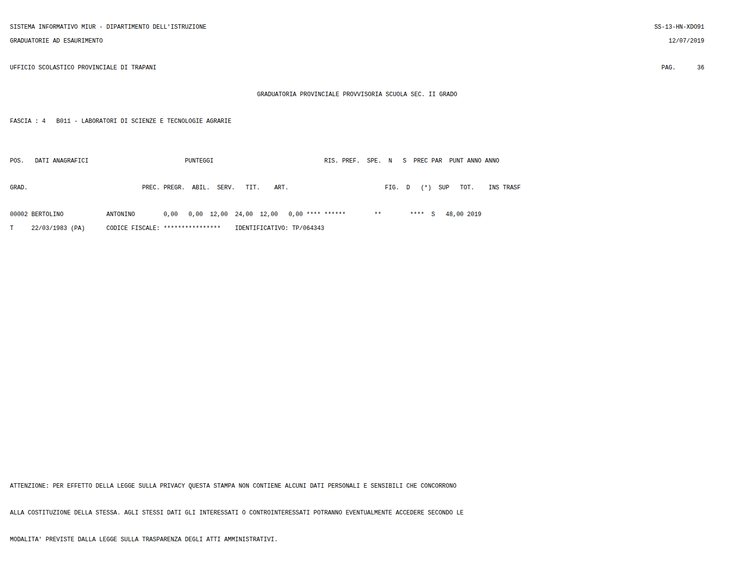SISTEMA INFORMATIVO MIUR - DIPARTIMENTO DELL'ISTRUZIONE SS-13-HN-XDO91
GRADUATORIE AD ESAURIMENTO 12/07/2019
UFFICIO SCOLASTICO PROVINCIALE DI TRAPANI PAG. 36
GRADUATORIA PROVINCIALE PROVVISORIA SCUOLA SEC. II GRADO
FASCIA : 4 B011 - LABORATORI DI SCIENZE E TECNOLOGIE AGRARIE
POS. DATI ANAGRAFICI PUNTEGGI RIS. PREF. SPE. N S PREC PAR PUNT ANNO ANNO
GRAD. PREC. PREGR. ABIL. SERV. TIT. ART. FIG. D (*) SUP TOT. INS TRASF
00002 BERTOLINO ANTONINO 0,00 0,00 12,00 24,00 12,00 0,00 **** ****** ** **** S 48,00 2019
T 22/03/1983 (PA) CODICE FISCALE: **************** IDENTIFICATIVO: TP/064343
ATTENZIONE: PER EFFETTO DELLA LEGGE SULLA PRIVACY QUESTA STAMPA NON CONTIENE ALCUNI DATI PERSONALI E SENSIBILI CHE CONCORRONO
ALLA COSTITUZIONE DELLA STESSA. AGLI STESSI DATI GLI INTERESSATI O CONTROINTERESSATI POTRANNO EVENTUALMENTE ACCEDERE SECONDO LE
MODALITA' PREVISTE DALLA LEGGE SULLA TRASPARENZA DEGLI ATTI AMMINISTRATIVI.